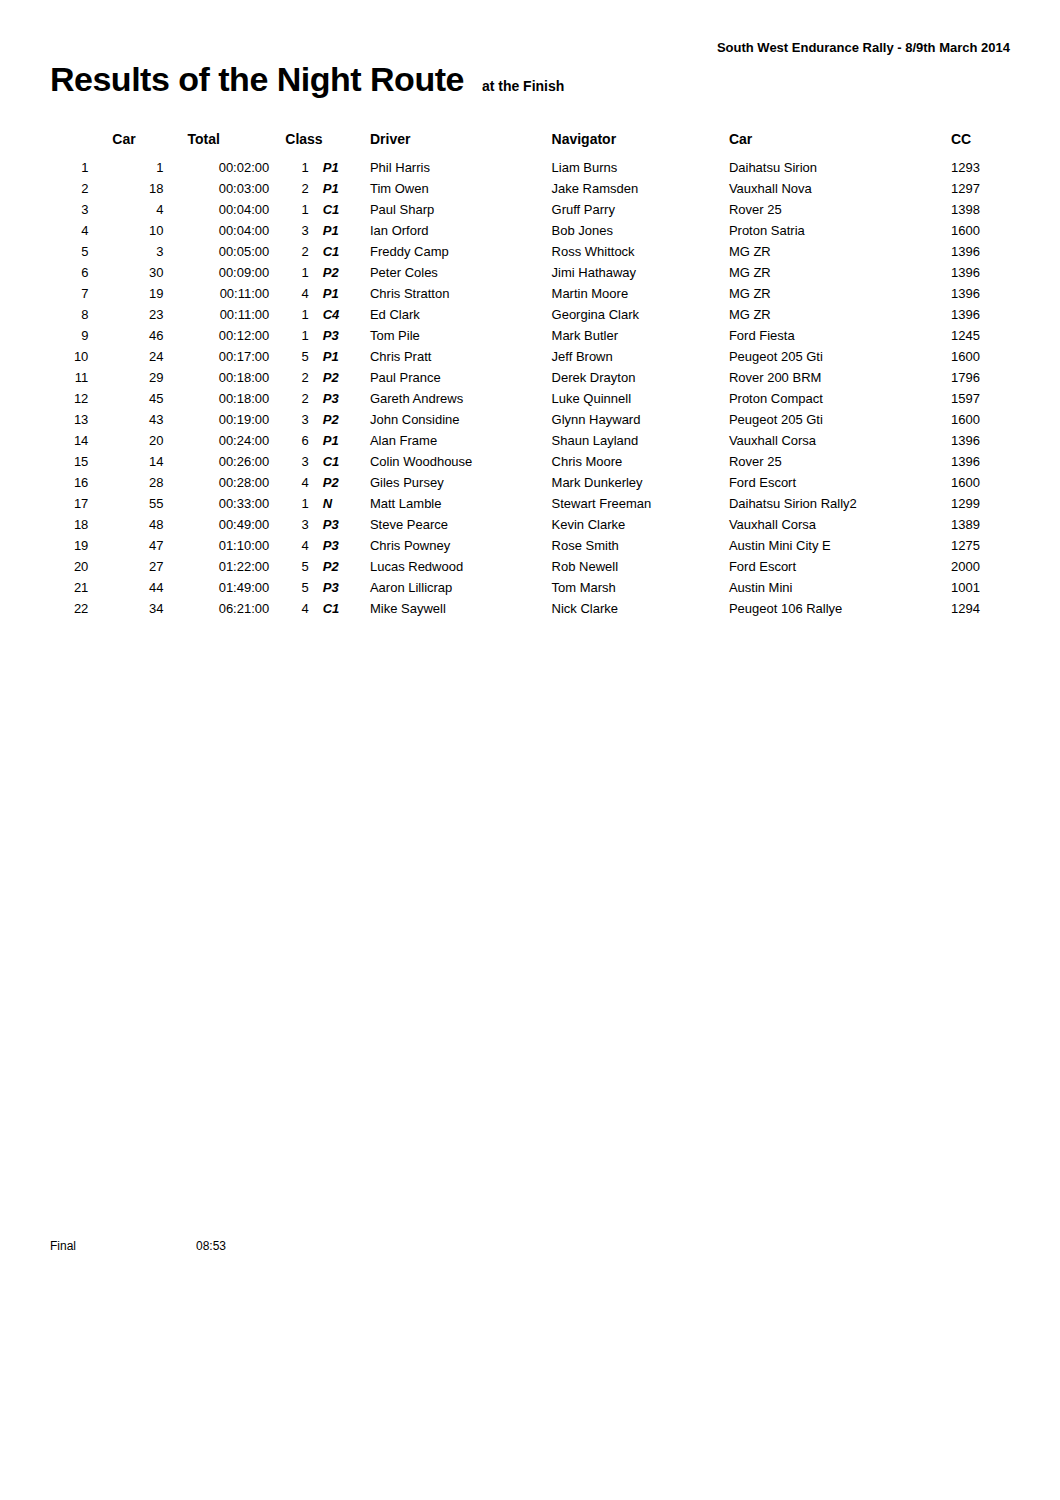South West Endurance Rally - 8/9th March 2014
Results of the Night Route
at the Finish
| | Car | Total | Class | Driver | Navigator | Car | CC |
| --- | --- | --- | --- | --- | --- | --- | --- |
| 1 | 1 | 00:02:00 | 1 | P1 | Phil Harris | Liam Burns | Daihatsu Sirion | 1293 |
| 2 | 18 | 00:03:00 | 2 | P1 | Tim Owen | Jake Ramsden | Vauxhall Nova | 1297 |
| 3 | 4 | 00:04:00 | 1 | C1 | Paul Sharp | Gruff Parry | Rover 25 | 1398 |
| 4 | 10 | 00:04:00 | 3 | P1 | Ian Orford | Bob Jones | Proton Satria | 1600 |
| 5 | 3 | 00:05:00 | 2 | C1 | Freddy Camp | Ross Whittock | MG ZR | 1396 |
| 6 | 30 | 00:09:00 | 1 | P2 | Peter Coles | Jimi Hathaway | MG ZR | 1396 |
| 7 | 19 | 00:11:00 | 4 | P1 | Chris Stratton | Martin Moore | MG ZR | 1396 |
| 8 | 23 | 00:11:00 | 1 | C4 | Ed Clark | Georgina Clark | MG ZR | 1396 |
| 9 | 46 | 00:12:00 | 1 | P3 | Tom Pile | Mark Butler | Ford Fiesta | 1245 |
| 10 | 24 | 00:17:00 | 5 | P1 | Chris Pratt | Jeff Brown | Peugeot 205 Gti | 1600 |
| 11 | 29 | 00:18:00 | 2 | P2 | Paul Prance | Derek Drayton | Rover 200 BRM | 1796 |
| 12 | 45 | 00:18:00 | 2 | P3 | Gareth Andrews | Luke Quinnell | Proton Compact | 1597 |
| 13 | 43 | 00:19:00 | 3 | P2 | John Considine | Glynn Hayward | Peugeot 205 Gti | 1600 |
| 14 | 20 | 00:24:00 | 6 | P1 | Alan Frame | Shaun Layland | Vauxhall Corsa | 1396 |
| 15 | 14 | 00:26:00 | 3 | C1 | Colin Woodhouse | Chris Moore | Rover 25 | 1396 |
| 16 | 28 | 00:28:00 | 4 | P2 | Giles Pursey | Mark Dunkerley | Ford Escort | 1600 |
| 17 | 55 | 00:33:00 | 1 | N | Matt Lamble | Stewart Freeman | Daihatsu Sirion Rally2 | 1299 |
| 18 | 48 | 00:49:00 | 3 | P3 | Steve Pearce | Kevin Clarke | Vauxhall Corsa | 1389 |
| 19 | 47 | 01:10:00 | 4 | P3 | Chris Powney | Rose Smith | Austin Mini City E | 1275 |
| 20 | 27 | 01:22:00 | 5 | P2 | Lucas Redwood | Rob Newell | Ford Escort | 2000 |
| 21 | 44 | 01:49:00 | 5 | P3 | Aaron Lillicrap | Tom Marsh | Austin Mini | 1001 |
| 22 | 34 | 06:21:00 | 4 | C1 | Mike Saywell | Nick Clarke | Peugeot 106 Rallye | 1294 |
Final 08:53